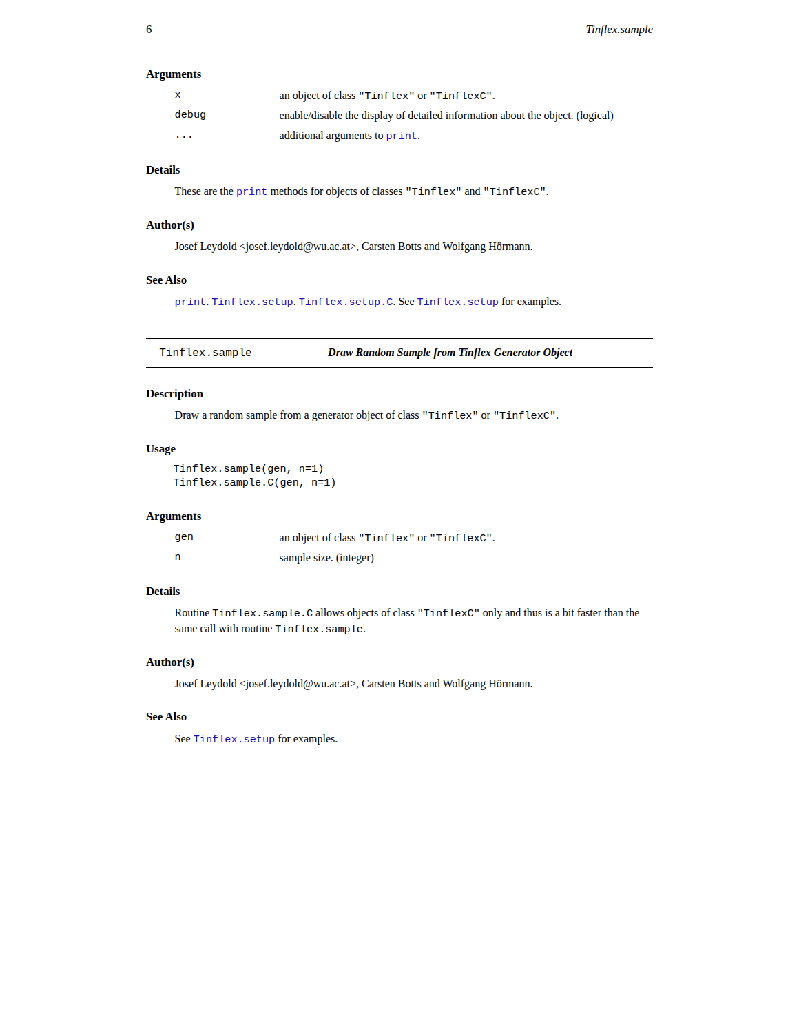6 Tinflex.sample
Arguments
x
an object of class "Tinflex" or "TinflexC".
debug
enable/disable the display of detailed information about the object. (logical)
...
additional arguments to print.
Details
These are the print methods for objects of classes "Tinflex" and "TinflexC".
Author(s)
Josef Leydold <josef.leydold@wu.ac.at>, Carsten Botts and Wolfgang Hörmann.
See Also
print. Tinflex.setup. Tinflex.setup.C. See Tinflex.setup for examples.
Tinflex.sample Draw Random Sample from Tinflex Generator Object
Description
Draw a random sample from a generator object of class "Tinflex" or "TinflexC".
Usage
Tinflex.sample(gen, n=1)
Tinflex.sample.C(gen, n=1)
Arguments
gen
an object of class "Tinflex" or "TinflexC".
n
sample size. (integer)
Details
Routine Tinflex.sample.C allows objects of class "TinflexC" only and thus is a bit faster than the same call with routine Tinflex.sample.
Author(s)
Josef Leydold <josef.leydold@wu.ac.at>, Carsten Botts and Wolfgang Hörmann.
See Also
See Tinflex.setup for examples.